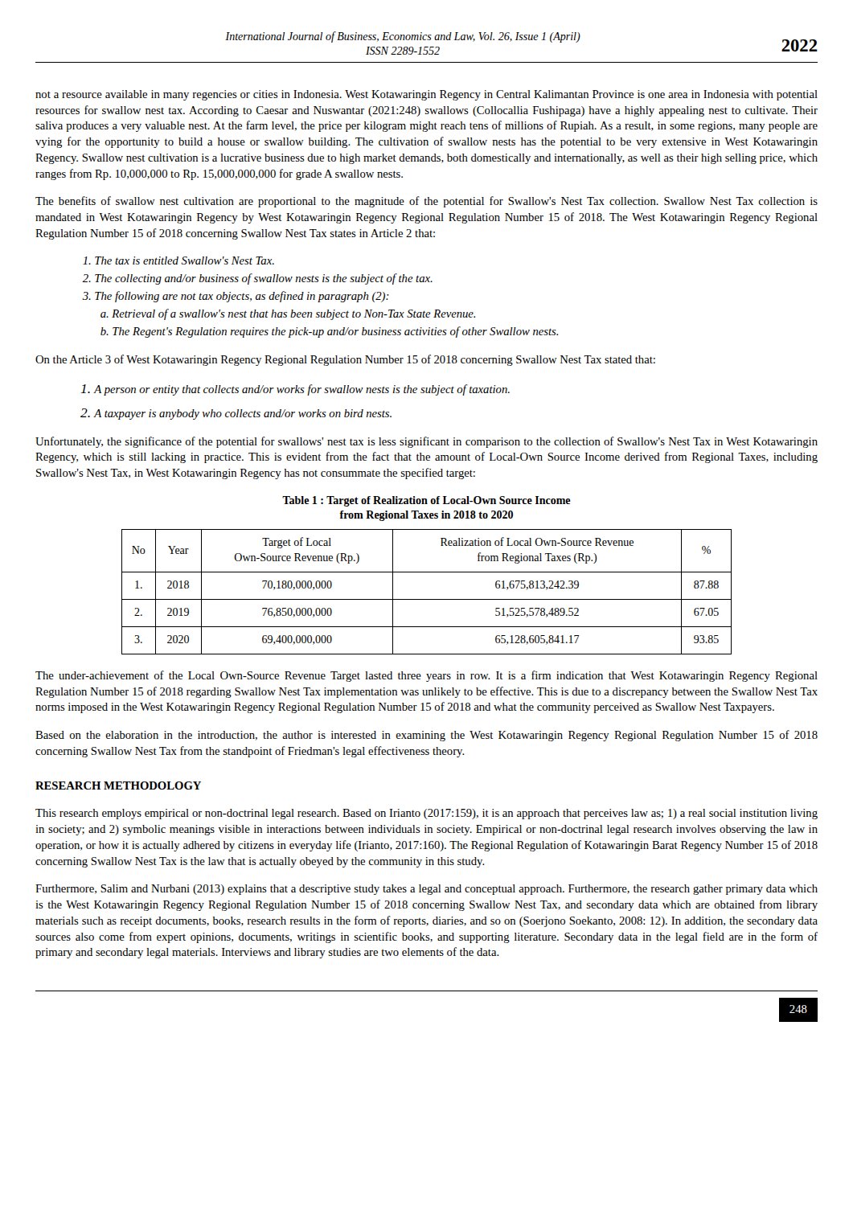International Journal of Business, Economics and Law, Vol. 26, Issue 1 (April)
ISSN 2289-1552
2022
not a resource available in many regencies or cities in Indonesia. West Kotawaringin Regency in Central Kalimantan Province is one area in Indonesia with potential resources for swallow nest tax. According to Caesar and Nuswantar (2021:248) swallows (Collocallia Fushipaga) have a highly appealing nest to cultivate. Their saliva produces a very valuable nest. At the farm level, the price per kilogram might reach tens of millions of Rupiah. As a result, in some regions, many people are vying for the opportunity to build a house or swallow building. The cultivation of swallow nests has the potential to be very extensive in West Kotawaringin Regency. Swallow nest cultivation is a lucrative business due to high market demands, both domestically and internationally, as well as their high selling price, which ranges from Rp. 10,000,000 to Rp. 15,000,000,000 for grade A swallow nests.
The benefits of swallow nest cultivation are proportional to the magnitude of the potential for Swallow's Nest Tax collection. Swallow Nest Tax collection is mandated in West Kotawaringin Regency by West Kotawaringin Regency Regional Regulation Number 15 of 2018. The West Kotawaringin Regency Regional Regulation Number 15 of 2018 concerning Swallow Nest Tax states in Article 2 that:
The tax is entitled Swallow's Nest Tax.
The collecting and/or business of swallow nests is the subject of the tax.
The following are not tax objects, as defined in paragraph (2):
Retrieval of a swallow's nest that has been subject to Non-Tax State Revenue.
The Regent's Regulation requires the pick-up and/or business activities of other Swallow nests.
On the Article 3 of West Kotawaringin Regency Regional Regulation Number 15 of 2018 concerning Swallow Nest Tax stated that:
A person or entity that collects and/or works for swallow nests is the subject of taxation.
A taxpayer is anybody who collects and/or works on bird nests.
Unfortunately, the significance of the potential for swallows' nest tax is less significant in comparison to the collection of Swallow's Nest Tax in West Kotawaringin Regency, which is still lacking in practice. This is evident from the fact that the amount of Local-Own Source Income derived from Regional Taxes, including Swallow's Nest Tax, in West Kotawaringin Regency has not consummate the specified target:
Table 1 : Target of Realization of Local-Own Source Income from Regional Taxes in 2018 to 2020
| No | Year | Target of Local Own-Source Revenue (Rp.) | Realization of Local Own-Source Revenue from Regional Taxes (Rp.) | % |
| --- | --- | --- | --- | --- |
| 1. | 2018 | 70,180,000,000 | 61,675,813,242.39 | 87.88 |
| 2. | 2019 | 76,850,000,000 | 51,525,578,489.52 | 67.05 |
| 3. | 2020 | 69,400,000,000 | 65,128,605,841.17 | 93.85 |
The under-achievement of the Local Own-Source Revenue Target lasted three years in row. It is a firm indication that West Kotawaringin Regency Regional Regulation Number 15 of 2018 regarding Swallow Nest Tax implementation was unlikely to be effective. This is due to a discrepancy between the Swallow Nest Tax norms imposed in the West Kotawaringin Regency Regional Regulation Number 15 of 2018 and what the community perceived as Swallow Nest Taxpayers.
Based on the elaboration in the introduction, the author is interested in examining the West Kotawaringin Regency Regional Regulation Number 15 of 2018 concerning Swallow Nest Tax from the standpoint of Friedman's legal effectiveness theory.
RESEARCH METHODOLOGY
This research employs empirical or non-doctrinal legal research. Based on Irianto (2017:159), it is an approach that perceives law as; 1) a real social institution living in society; and 2) symbolic meanings visible in interactions between individuals in society. Empirical or non-doctrinal legal research involves observing the law in operation, or how it is actually adhered by citizens in everyday life (Irianto, 2017:160). The Regional Regulation of Kotawaringin Barat Regency Number 15 of 2018 concerning Swallow Nest Tax is the law that is actually obeyed by the community in this study.
Furthermore, Salim and Nurbani (2013) explains that a descriptive study takes a legal and conceptual approach. Furthermore, the research gather primary data which is the West Kotawaringin Regency Regional Regulation Number 15 of 2018 concerning Swallow Nest Tax, and secondary data which are obtained from library materials such as receipt documents, books, research results in the form of reports, diaries, and so on (Soerjono Soekanto, 2008: 12). In addition, the secondary data sources also come from expert opinions, documents, writings in scientific books, and supporting literature. Secondary data in the legal field are in the form of primary and secondary legal materials. Interviews and library studies are two elements of the data.
248